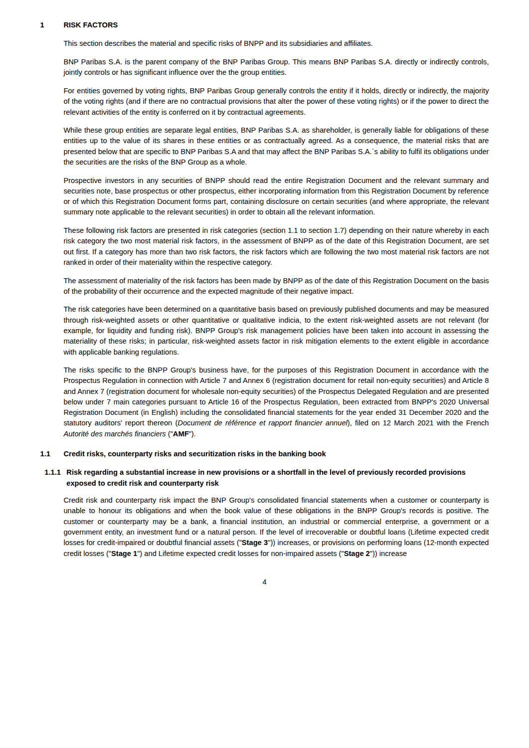1 Risk Factors
This section describes the material and specific risks of BNPP and its subsidiaries and affiliates.
BNP Paribas S.A. is the parent company of the BNP Paribas Group. This means BNP Paribas S.A. directly or indirectly controls, jointly controls or has significant influence over the the group entities.
For entities governed by voting rights, BNP Paribas Group generally controls the entity if it holds, directly or indirectly, the majority of the voting rights (and if there are no contractual provisions that alter the power of these voting rights) or if the power to direct the relevant activities of the entity is conferred on it by contractual agreements.
While these group entities are separate legal entities, BNP Paribas S.A. as shareholder, is generally liable for obligations of these entities up to the value of its shares in these entities or as contractually agreed. As a consequence, the material risks that are presented below that are specific to BNP Paribas S.A and that may affect the BNP Paribas S.A.`s ability to fulfil its obligations under the securities are the risks of the BNP Group as a whole.
Prospective investors in any securities of BNPP should read the entire Registration Document and the relevant summary and securities note, base prospectus or other prospectus, either incorporating information from this Registration Document by reference or of which this Registration Document forms part, containing disclosure on certain securities (and where appropriate, the relevant summary note applicable to the relevant securities) in order to obtain all the relevant information.
These following risk factors are presented in risk categories (section 1.1 to section 1.7) depending on their nature whereby in each risk category the two most material risk factors, in the assessment of BNPP as of the date of this Registration Document, are set out first. If a category has more than two risk factors, the risk factors which are following the two most material risk factors are not ranked in order of their materiality within the respective category.
The assessment of materiality of the risk factors has been made by BNPP as of the date of this Registration Document on the basis of the probability of their occurrence and the expected magnitude of their negative impact.
The risk categories have been determined on a quantitative basis based on previously published documents and may be measured through risk-weighted assets or other quantitative or qualitative indicia, to the extent risk-weighted assets are not relevant (for example, for liquidity and funding risk). BNPP Group's risk management policies have been taken into account in assessing the materiality of these risks; in particular, risk-weighted assets factor in risk mitigation elements to the extent eligible in accordance with applicable banking regulations.
The risks specific to the BNPP Group's business have, for the purposes of this Registration Document in accordance with the Prospectus Regulation in connection with Article 7 and Annex 6 (registration document for retail non-equity securities) and Article 8 and Annex 7 (registration document for wholesale non-equity securities) of the Prospectus Delegated Regulation and are presented below under 7 main categories pursuant to Article 16 of the Prospectus Regulation, been extracted from BNPP's 2020 Universal Registration Document (in English) including the consolidated financial statements for the year ended 31 December 2020 and the statutory auditors' report thereon (Document de référence et rapport financier annuel), filed on 12 March 2021 with the French Autorité des marchés financiers ("AMF").
1.1 Credit risks, counterparty risks and securitization risks in the banking book
1.1.1 Risk regarding a substantial increase in new provisions or a shortfall in the level of previously recorded provisions exposed to credit risk and counterparty risk
Credit risk and counterparty risk impact the BNP Group's consolidated financial statements when a customer or counterparty is unable to honour its obligations and when the book value of these obligations in the BNPP Group's records is positive. The customer or counterparty may be a bank, a financial institution, an industrial or commercial enterprise, a government or a government entity, an investment fund or a natural person. If the level of irrecoverable or doubtful loans (Lifetime expected credit losses for credit-impaired or doubtful financial assets ("Stage 3")) increases, or provisions on performing loans (12-month expected credit losses ("Stage 1") and Lifetime expected credit losses for non-impaired assets ("Stage 2")) increase
4